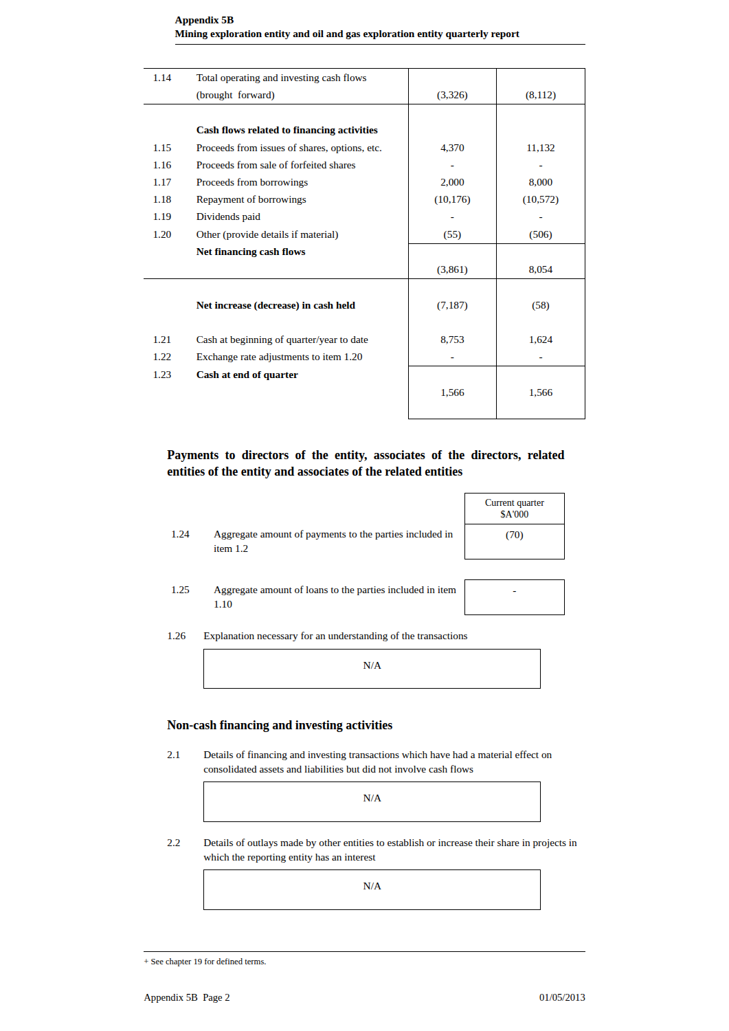Appendix 5B
Mining exploration entity and oil and gas exploration entity quarterly report
| 1.14 | Total operating and investing cash flows | | |
| | (brought forward) | (3,326) | (8,112) |
| | Cash flows related to financing activities | | |
| 1.15 | Proceeds from issues of shares, options, etc. | 4,370 | 11,132 |
| 1.16 | Proceeds from sale of forfeited shares | - | - |
| 1.17 | Proceeds from borrowings | 2,000 | 8,000 |
| 1.18 | Repayment of borrowings | (10,176) | (10,572) |
| 1.19 | Dividends paid | - | - |
| 1.20 | Other (provide details if material) | (55) | (506) |
| | Net financing cash flows | | |
| | | (3,861) | 8,054 |
| | Net increase (decrease) in cash held | (7,187) | (58) |
| 1.21 | Cash at beginning of quarter/year to date | 8,753 | 1,624 |
| 1.22 | Exchange rate adjustments to item 1.20 | - | - |
| 1.23 | Cash at end of quarter | | |
| | | 1,566 | 1,566 |
Payments to directors of the entity, associates of the directors, related entities of the entity and associates of the related entities
| | | Current quarter $A'000 |
| 1.24 | Aggregate amount of payments to the parties included in item 1.2 | (70) |
| 1.25 | Aggregate amount of loans to the parties included in item 1.10 | - |
1.26
Explanation necessary for an understanding of the transactions
N/A
Non-cash financing and investing activities
2.1
Details of financing and investing transactions which have had a material effect on consolidated assets and liabilities but did not involve cash flows
N/A
2.2
Details of outlays made by other entities to establish or increase their share in projects in which the reporting entity has an interest
N/A
+ See chapter 19 for defined terms.
Appendix 5B Page 2
01/05/2013